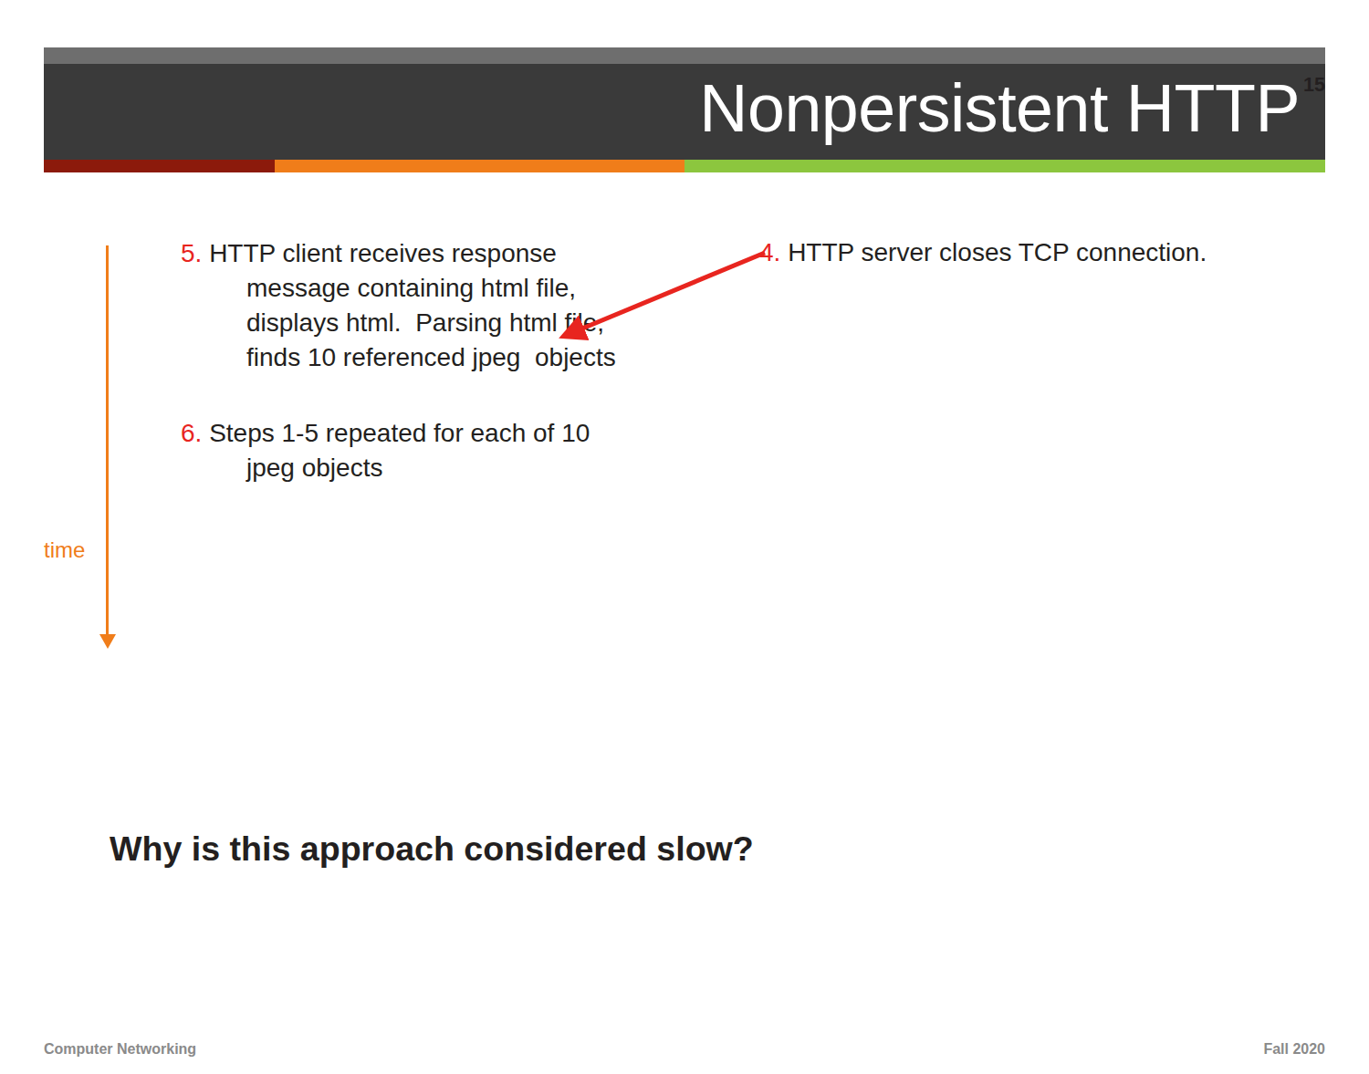15
Nonpersistent HTTP
4. HTTP server closes TCP connection.
time
5. HTTP client receives response message containing html file, displays html. Parsing html file, finds 10 referenced jpeg objects
6. Steps 1-5 repeated for each of 10 jpeg objects
Why is this approach considered slow?
Computer Networking Fall 2020